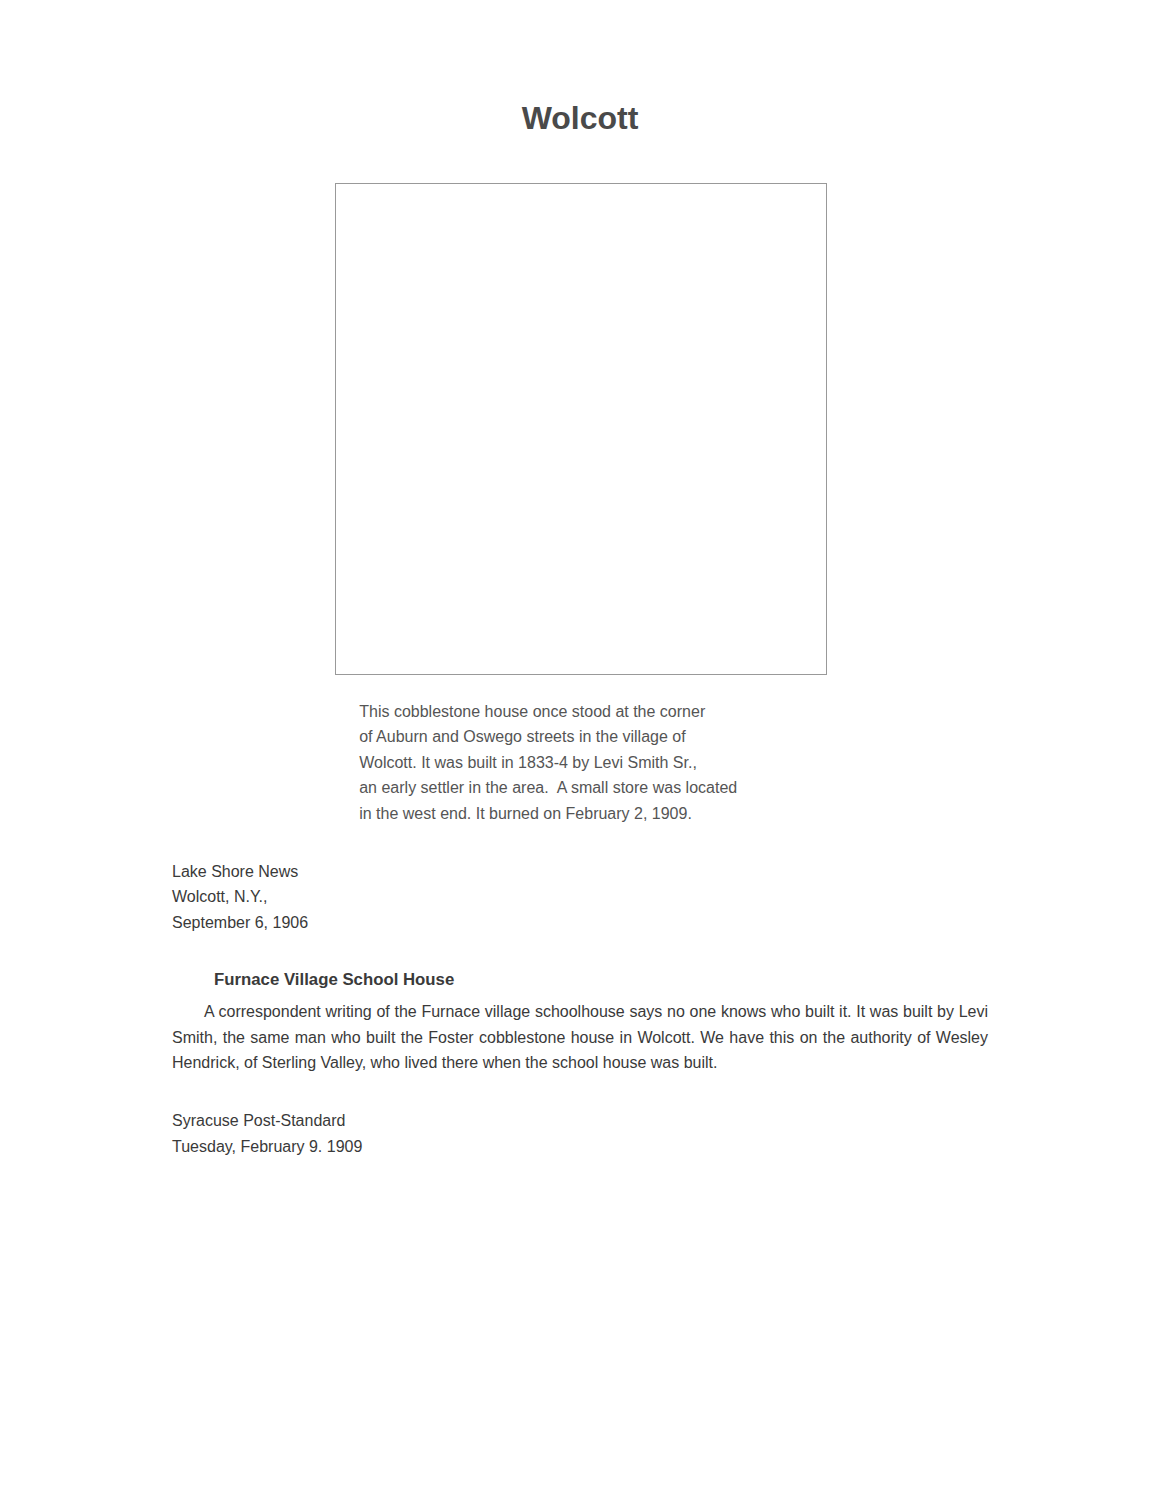Wolcott
This cobblestone house once stood at the corner
of Auburn and Oswego streets in the village of
Wolcott. It was built in 1833-4 by Levi Smith Sr.,
an early settler in the area. A small store was located
in the west end. It burned on February 2, 1909.
Lake Shore News
Wolcott, N.Y.,
September 6, 1906
Furnace Village School House
A correspondent writing of the Furnace village schoolhouse says no one knows who built it. It was built by Levi Smith, the same man who built the Foster cobblestone house in Wolcott. We have this on the authority of Wesley Hendrick, of Sterling Valley, who lived there when the school house was built.
Syracuse Post-Standard
Tuesday, February 9. 1909